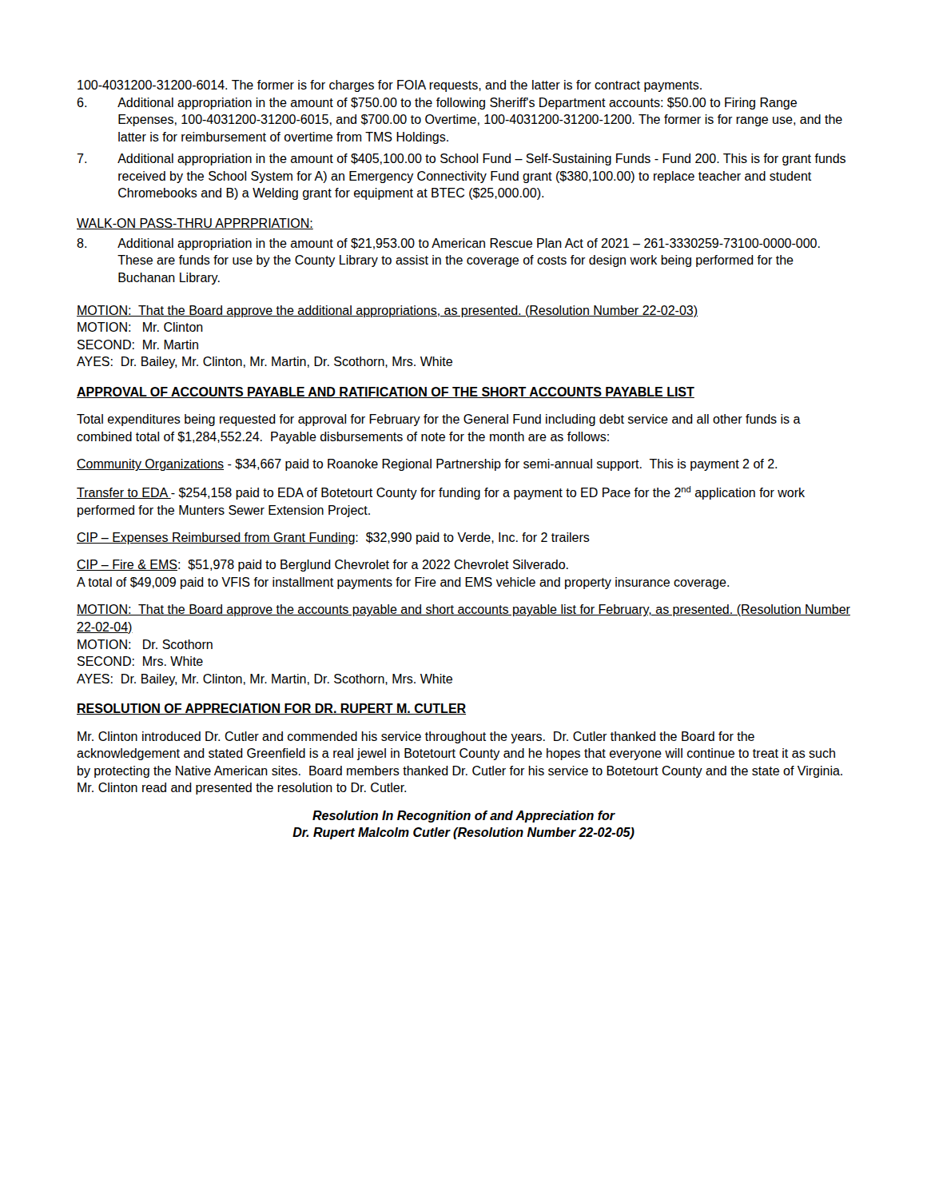100-4031200-31200-6014. The former is for charges for FOIA requests, and the latter is for contract payments.
6.
Additional appropriation in the amount of $750.00 to the following Sheriff's Department accounts: $50.00 to Firing Range Expenses, 100-4031200-31200-6015, and $700.00 to Overtime, 100-4031200-31200-1200. The former is for range use, and the latter is for reimbursement of overtime from TMS Holdings.
7.
Additional appropriation in the amount of $405,100.00 to School Fund – Self-Sustaining Funds - Fund 200. This is for grant funds received by the School System for A) an Emergency Connectivity Fund grant ($380,100.00) to replace teacher and student Chromebooks and B) a Welding grant for equipment at BTEC ($25,000.00).
WALK-ON PASS-THRU APPRPRIATION:
8.
Additional appropriation in the amount of $21,953.00 to American Rescue Plan Act of 2021 – 261-3330259-73100-0000-000. These are funds for use by the County Library to assist in the coverage of costs for design work being performed for the Buchanan Library.
MOTION: That the Board approve the additional appropriations, as presented. (Resolution Number 22-02-03)
MOTION: Mr. Clinton
SECOND: Mr. Martin
AYES: Dr. Bailey, Mr. Clinton, Mr. Martin, Dr. Scothorn, Mrs. White
APPROVAL OF ACCOUNTS PAYABLE AND RATIFICATION OF THE SHORT ACCOUNTS PAYABLE LIST
Total expenditures being requested for approval for February for the General Fund including debt service and all other funds is a combined total of $1,284,552.24. Payable disbursements of note for the month are as follows:
Community Organizations - $34,667 paid to Roanoke Regional Partnership for semi-annual support. This is payment 2 of 2.
Transfer to EDA - $254,158 paid to EDA of Botetourt County for funding for a payment to ED Pace for the 2nd application for work performed for the Munters Sewer Extension Project.
CIP – Expenses Reimbursed from Grant Funding: $32,990 paid to Verde, Inc. for 2 trailers
CIP – Fire & EMS: $51,978 paid to Berglund Chevrolet for a 2022 Chevrolet Silverado.
A total of $49,009 paid to VFIS for installment payments for Fire and EMS vehicle and property insurance coverage.
MOTION: That the Board approve the accounts payable and short accounts payable list for February, as presented. (Resolution Number 22-02-04)
MOTION: Dr. Scothorn
SECOND: Mrs. White
AYES: Dr. Bailey, Mr. Clinton, Mr. Martin, Dr. Scothorn, Mrs. White
RESOLUTION OF APPRECIATION FOR DR. RUPERT M. CUTLER
Mr. Clinton introduced Dr. Cutler and commended his service throughout the years. Dr. Cutler thanked the Board for the acknowledgement and stated Greenfield is a real jewel in Botetourt County and he hopes that everyone will continue to treat it as such by protecting the Native American sites. Board members thanked Dr. Cutler for his service to Botetourt County and the state of Virginia. Mr. Clinton read and presented the resolution to Dr. Cutler.
Resolution In Recognition of and Appreciation for
Dr. Rupert Malcolm Cutler (Resolution Number 22-02-05)